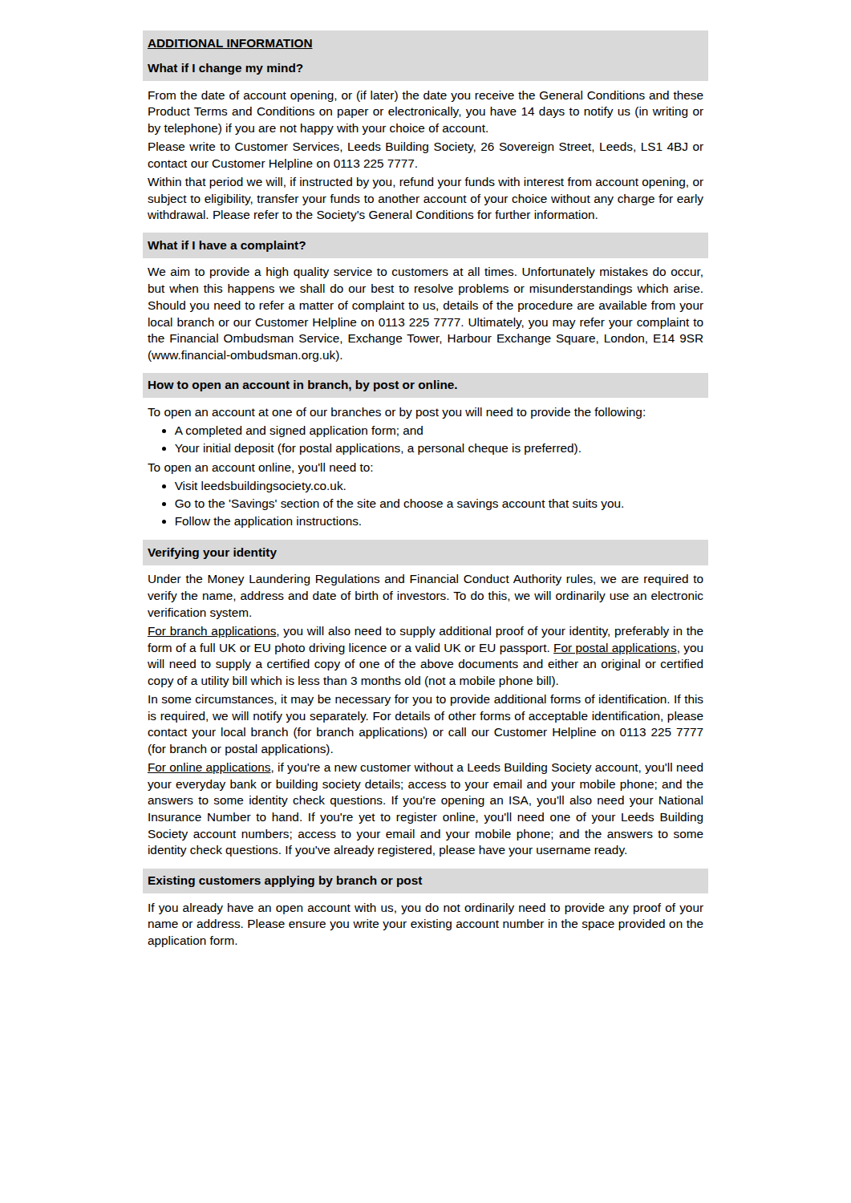ADDITIONAL INFORMATION
What if I change my mind?
From the date of account opening, or (if later) the date you receive the General Conditions and these Product Terms and Conditions on paper or electronically, you have 14 days to notify us (in writing or by telephone) if you are not happy with your choice of account.
Please write to Customer Services, Leeds Building Society, 26 Sovereign Street, Leeds, LS1 4BJ or contact our Customer Helpline on 0113 225 7777.
Within that period we will, if instructed by you, refund your funds with interest from account opening, or subject to eligibility, transfer your funds to another account of your choice without any charge for early withdrawal. Please refer to the Society's General Conditions for further information.
What if I have a complaint?
We aim to provide a high quality service to customers at all times. Unfortunately mistakes do occur, but when this happens we shall do our best to resolve problems or misunderstandings which arise. Should you need to refer a matter of complaint to us, details of the procedure are available from your local branch or our Customer Helpline on 0113 225 7777. Ultimately, you may refer your complaint to the Financial Ombudsman Service, Exchange Tower, Harbour Exchange Square, London, E14 9SR (www.financial-ombudsman.org.uk).
How to open an account in branch, by post or online.
To open an account at one of our branches or by post you will need to provide the following:
A completed and signed application form; and
Your initial deposit (for postal applications, a personal cheque is preferred).
To open an account online, you'll need to:
Visit leedsbuildingsociety.co.uk.
Go to the 'Savings' section of the site and choose a savings account that suits you.
Follow the application instructions.
Verifying your identity
Under the Money Laundering Regulations and Financial Conduct Authority rules, we are required to verify the name, address and date of birth of investors. To do this, we will ordinarily use an electronic verification system.
For branch applications, you will also need to supply additional proof of your identity, preferably in the form of a full UK or EU photo driving licence or a valid UK or EU passport. For postal applications, you will need to supply a certified copy of one of the above documents and either an original or certified copy of a utility bill which is less than 3 months old (not a mobile phone bill).
In some circumstances, it may be necessary for you to provide additional forms of identification. If this is required, we will notify you separately. For details of other forms of acceptable identification, please contact your local branch (for branch applications) or call our Customer Helpline on 0113 225 7777 (for branch or postal applications).
For online applications, if you're a new customer without a Leeds Building Society account, you'll need your everyday bank or building society details; access to your email and your mobile phone; and the answers to some identity check questions. If you're opening an ISA, you'll also need your National Insurance Number to hand. If you're yet to register online, you'll need one of your Leeds Building Society account numbers; access to your email and your mobile phone; and the answers to some identity check questions. If you've already registered, please have your username ready.
Existing customers applying by branch or post
If you already have an open account with us, you do not ordinarily need to provide any proof of your name or address. Please ensure you write your existing account number in the space provided on the application form.